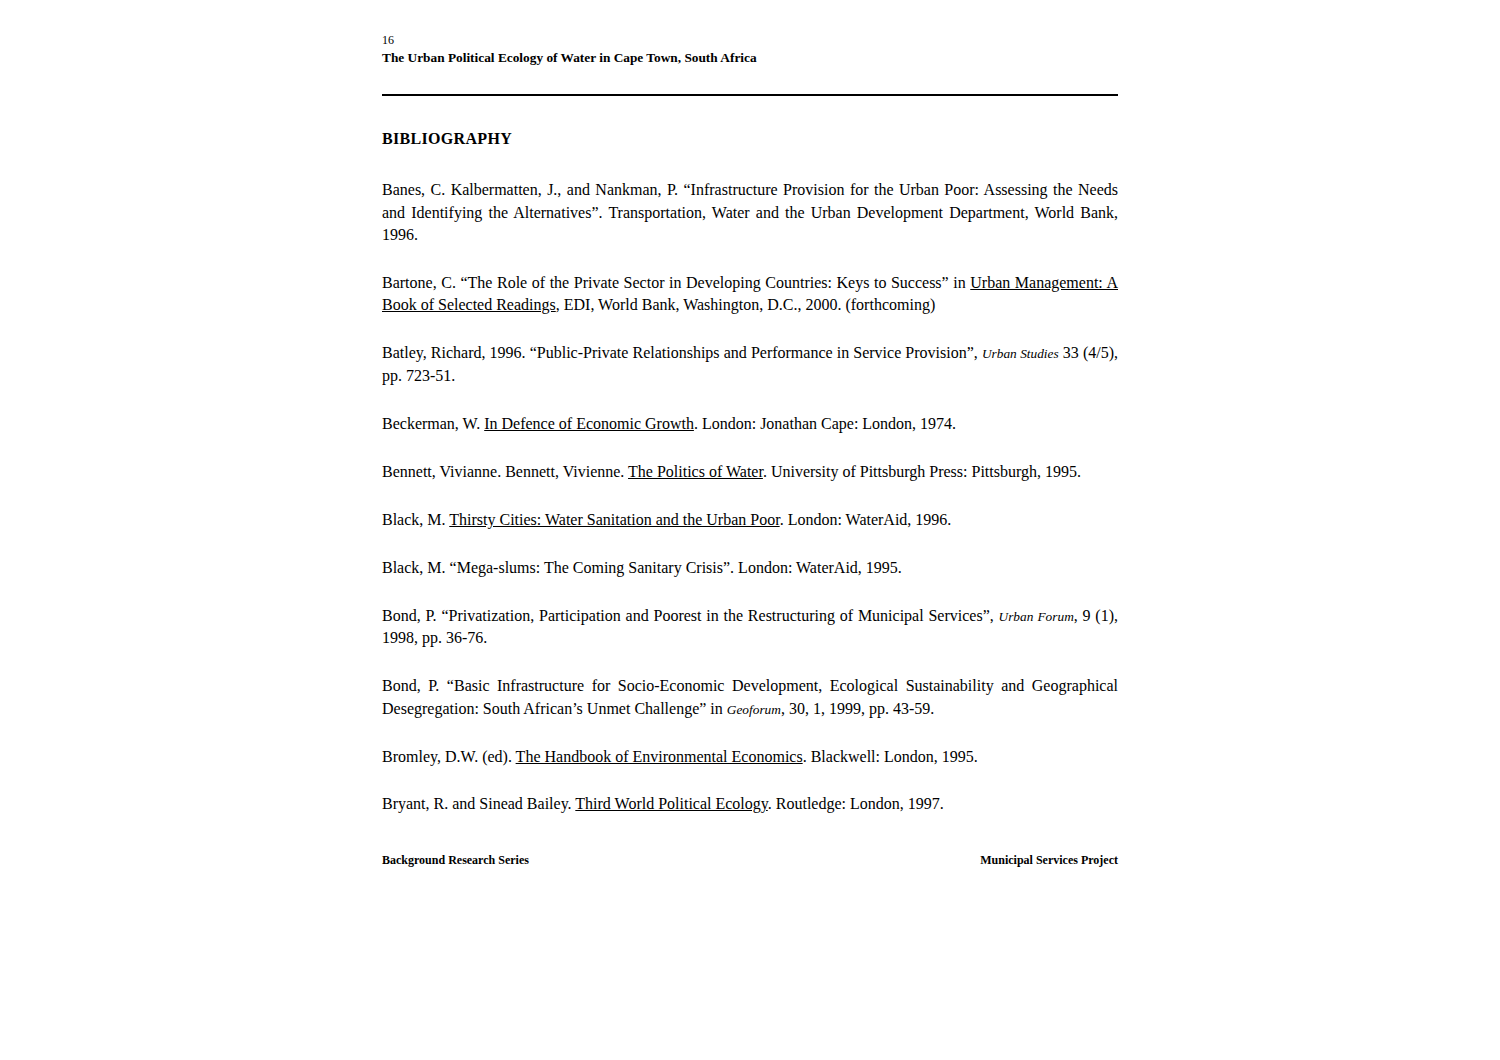16
The Urban Political Ecology of Water in Cape Town, South Africa
BIBLIOGRAPHY
Banes, C. Kalbermatten, J., and Nankman, P. “Infrastructure Provision for the Urban Poor: Assessing the Needs and Identifying the Alternatives”. Transportation, Water and the Urban Development Department, World Bank, 1996.
Bartone, C. “The Role of the Private Sector in Developing Countries: Keys to Success” in Urban Management: A Book of Selected Readings, EDI, World Bank, Washington, D.C., 2000. (forthcoming)
Batley, Richard, 1996. “Public-Private Relationships and Performance in Service Provision”, Urban Studies 33 (4/5), pp. 723-51.
Beckerman, W. In Defence of Economic Growth. London: Jonathan Cape: London, 1974.
Bennett, Vivianne. Bennett, Vivienne. The Politics of Water. University of Pittsburgh Press: Pittsburgh, 1995.
Black, M. Thirsty Cities: Water Sanitation and the Urban Poor. London: WaterAid, 1996.
Black, M. “Mega-slums: The Coming Sanitary Crisis”. London: WaterAid, 1995.
Bond, P. “Privatization, Participation and Poorest in the Restructuring of Municipal Services”, Urban Forum, 9 (1), 1998, pp. 36-76.
Bond, P. “Basic Infrastructure for Socio-Economic Development, Ecological Sustainability and Geographical Desegregation: South African’s Unmet Challenge” in Geoforum, 30, 1, 1999, pp. 43-59.
Bromley, D.W. (ed). The Handbook of Environmental Economics. Blackwell: London, 1995.
Bryant, R. and Sinead Bailey. Third World Political Ecology. Routledge: London, 1997.
Background Research Series Municipal Services Project